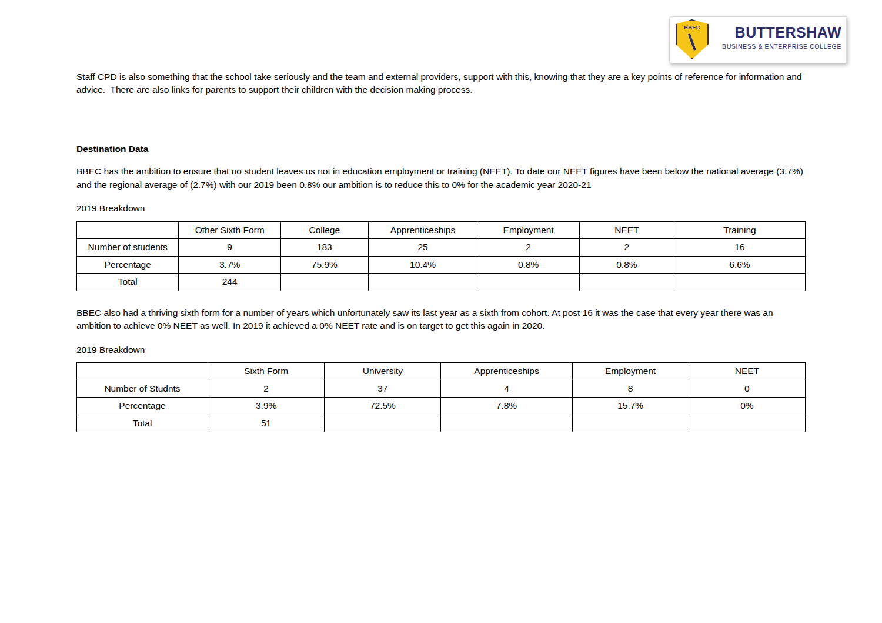BUTTERSHAW
BUSINESS & ENTERPRISE COLLEGE
Staff CPD is also something that the school take seriously and the team and external providers, support with this, knowing that they are a key points of reference for information and advice. There are also links for parents to support their children with the decision making process.
Destination Data
BBEC has the ambition to ensure that no student leaves us not in education employment or training (NEET). To date our NEET figures have been below the national average (3.7%) and the regional average of (2.7%) with our 2019 been 0.8% our ambition is to reduce this to 0% for the academic year 2020-21
2019 Breakdown
| | Other Sixth Form | College | Apprenticeships | Employment | NEET | Training |
| Number of students | 9 | 183 | 25 | 2 | 2 | 16 |
| Percentage | 3.7% | 75.9% | 10.4% | 0.8% | 0.8% | 6.6% |
| Total | 244 | | | | | |
BBEC also had a thriving sixth form for a number of years which unfortunately saw its last year as a sixth from cohort. At post 16 it was the case that every year there was an ambition to achieve 0% NEET as well. In 2019 it achieved a 0% NEET rate and is on target to get this again in 2020.
2019 Breakdown
| | Sixth Form | University | Apprenticeships | Employment | NEET |
| Number of Studnts | 2 | 37 | 4 | 8 | 0 |
| Percentage | 3.9% | 72.5% | 7.8% | 15.7% | 0% |
| Total | 51 | | | | |